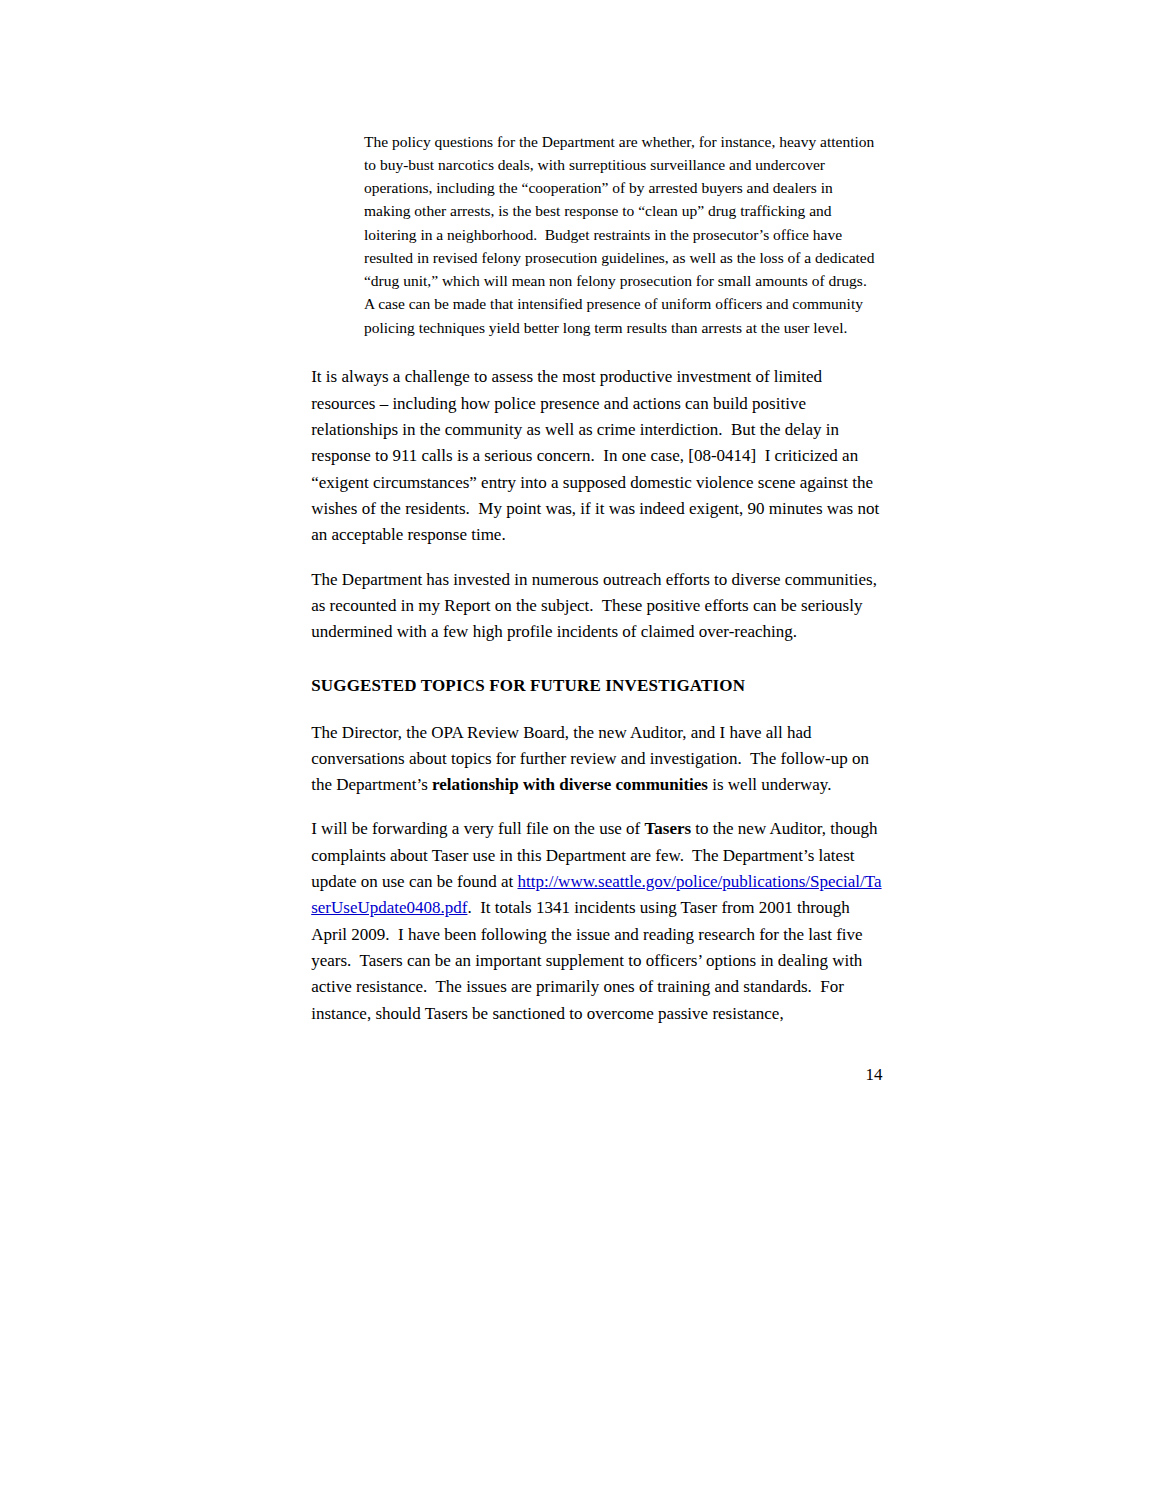The policy questions for the Department are whether, for instance, heavy attention to buy-bust narcotics deals, with surreptitious surveillance and undercover operations, including the “cooperation” of by arrested buyers and dealers in making other arrests, is the best response to “clean up” drug trafficking and loitering in a neighborhood. Budget restraints in the prosecutor’s office have resulted in revised felony prosecution guidelines, as well as the loss of a dedicated “drug unit,” which will mean non felony prosecution for small amounts of drugs. A case can be made that intensified presence of uniform officers and community policing techniques yield better long term results than arrests at the user level.
It is always a challenge to assess the most productive investment of limited resources – including how police presence and actions can build positive relationships in the community as well as crime interdiction. But the delay in response to 911 calls is a serious concern. In one case, [08-0414] I criticized an “exigent circumstances” entry into a supposed domestic violence scene against the wishes of the residents. My point was, if it was indeed exigent, 90 minutes was not an acceptable response time.
The Department has invested in numerous outreach efforts to diverse communities, as recounted in my Report on the subject. These positive efforts can be seriously undermined with a few high profile incidents of claimed over-reaching.
SUGGESTED TOPICS FOR FUTURE INVESTIGATION
The Director, the OPA Review Board, the new Auditor, and I have all had conversations about topics for further review and investigation. The follow-up on the Department’s relationship with diverse communities is well underway.
I will be forwarding a very full file on the use of Tasers to the new Auditor, though complaints about Taser use in this Department are few. The Department’s latest update on use can be found at http://www.seattle.gov/police/publications/Special/TaserUseUpdate0408.pdf. It totals 1341 incidents using Taser from 2001 through April 2009. I have been following the issue and reading research for the last five years. Tasers can be an important supplement to officers’ options in dealing with active resistance. The issues are primarily ones of training and standards. For instance, should Tasers be sanctioned to overcome passive resistance,
14